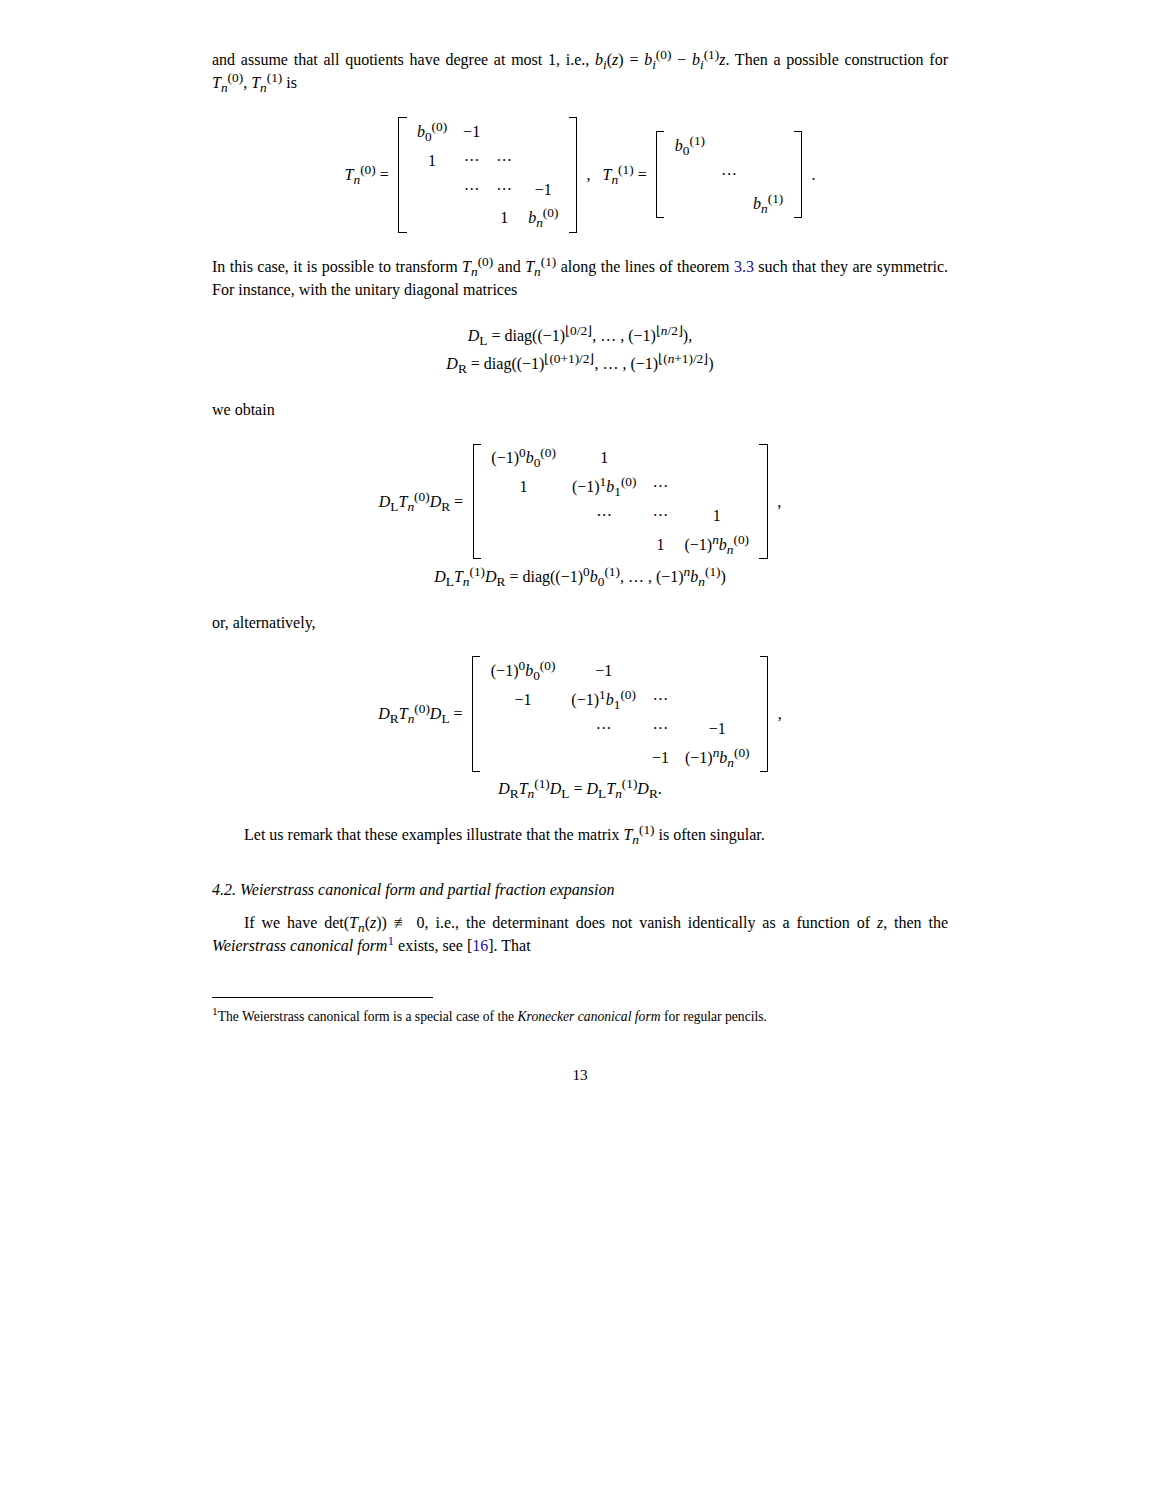and assume that all quotients have degree at most 1, i.e., bi(z) = bi(0) − bi(1)z. Then a possible construction for Tn(0), Tn(1) is
Tn(0) =
| b 0 (0) | −1 | | |
| 1 | ··· | ··· | |
| | ··· | ··· | −1 |
| | | 1 | b n (0) |
, Tn(1) =
| b 0 (1) | | |
| | ··· | |
| | | b n (1) |
.
In this case, it is possible to transform Tn(0) and Tn(1) along the lines of theorem 3.3 such that they are symmetric. For instance, with the unitary diagonal matrices
DL = diag((−1)⌊0/2⌋, … , (−1)⌊n/2⌋), DR = diag((−1)⌊(0+1)/2⌋, … , (−1)⌊(n+1)/2⌋)
we obtain
DLTn(0)DR =
| (−1) 0 b 0 (0) | 1 | | |
| 1 | (−1) 1 b 1 (0) | ··· | |
| | ··· | ··· | 1 |
| | | 1 | (−1) n b n (0) |
, DLTn(1)DR = diag((−1)0b0(1), … , (−1)nbn(1))
or, alternatively,
DRTn(0)DL =
| (−1) 0 b 0 (0) | −1 | | |
| −1 | (−1) 1 b 1 (0) | ··· | |
| | ··· | ··· | −1 |
| | | −1 | (−1) n b n (0) |
, DRTn(1)DL = DLTn(1)DR.
Let us remark that these examples illustrate that the matrix Tn(1) is often singular.
4.2. Weierstrass canonical form and partial fraction expansion
If we have det(Tn(z)) ≢ 0, i.e., the determinant does not vanish identically as a function of z, then the Weierstrass canonical form1 exists, see [16]. That
1The Weierstrass canonical form is a special case of the Kronecker canonical form for regular pencils.
13